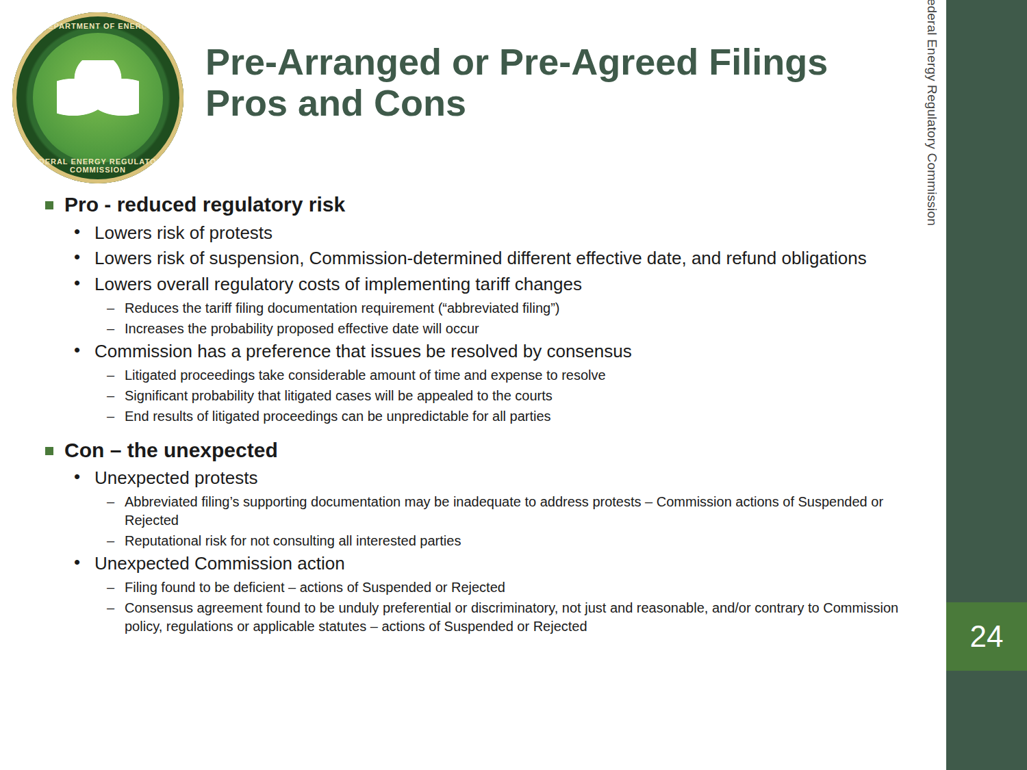Federal Energy Regulatory Commission
(
24
)
DEPARTMENT OF ENERGY
FEDERAL ENERGY REGULATORY COMMISSION
Pre-Arranged or Pre-Agreed Filings
Pros and Cons
Pro - reduced regulatory risk
Lowers risk of protests
Lowers risk of suspension, Commission-determined different effective date, and refund obligations
Lowers overall regulatory costs of implementing tariff changes
Reduces the tariff filing documentation requirement (“abbreviated filing”)
Increases the probability proposed effective date will occur
Commission has a preference that issues be resolved by consensus
Litigated proceedings take considerable amount of time and expense to resolve
Significant probability that litigated cases will be appealed to the courts
End results of litigated proceedings can be unpredictable for all parties
Con – the unexpected
Unexpected protests
Abbreviated filing’s supporting documentation may be inadequate to address protests – Commission actions of Suspended or Rejected
Reputational risk for not consulting all interested parties
Unexpected Commission action
Filing found to be deficient – actions of Suspended or Rejected
Consensus agreement found to be unduly preferential or discriminatory, not just and reasonable, and/or contrary to Commission policy, regulations or applicable statutes – actions of Suspended or Rejected